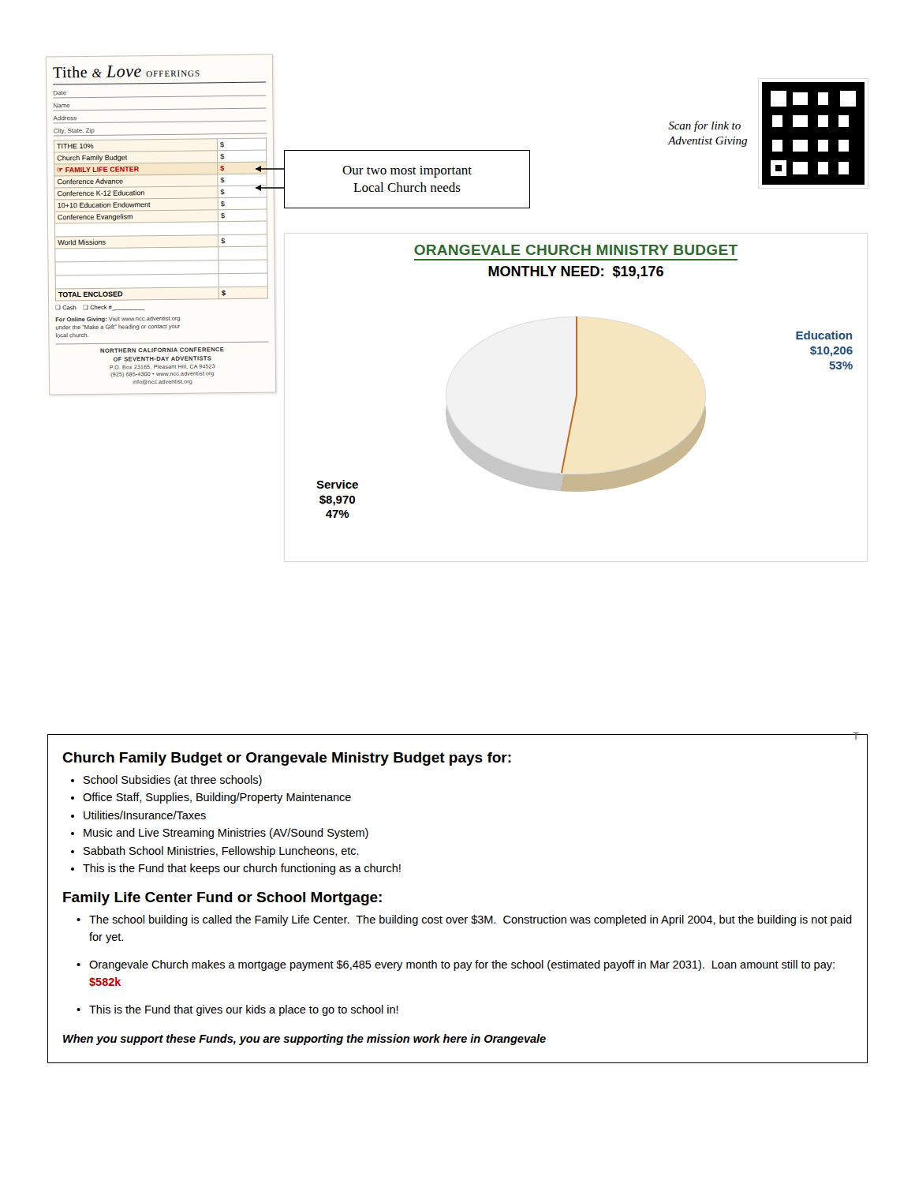Tithe & Love OFFERINGS
Date
Name
Address
City, State, Zip
| TITHE 10% | $ |
| Church Family Budget | $ |
| ☞ FAMILY LIFE CENTER | $ |
| Conference Advance | $ |
| Conference K-12 Education | $ |
| 10+10 Education Endowment | $ |
| Conference Evangelism | $ |
| World Missions | $ |
| TOTAL ENCLOSED | $ |
❑ Cash ❑ Check #__________
For Online Giving: Visit www.ncc.adventist.org
under the "Make a Gift" heading or contact your
local church.
NORTHERN CALIFORNIA CONFERENCE OF SEVENTH-DAY ADVENTISTS P.O. Box 23165, Pleasant Hill, CA 94523
(925) 685-4300 • www.ncc.adventist.org
info@ncc.adventist.org
Our two most important
Local Church needs
Scan for link to
Adventist Giving
ORANGEVALE CHURCH MINISTRY BUDGET
MONTHLY NEED: $19,176
Education
$10,206
53%
Service
$8,970
47%
T
Church Family Budget or Orangevale Ministry Budget pays for:
School Subsidies (at three schools)
Office Staff, Supplies, Building/Property Maintenance
Utilities/Insurance/Taxes
Music and Live Streaming Ministries (AV/Sound System)
Sabbath School Ministries, Fellowship Luncheons, etc.
This is the Fund that keeps our church functioning as a church!
Family Life Center Fund or School Mortgage:
The school building is called the Family Life Center. The building cost over $3M. Construction was completed in April 2004, but the building is not paid for yet.
Orangevale Church makes a mortgage payment $6,485 every month to pay for the school (estimated payoff in Mar 2031). Loan amount still to pay: $582k
This is the Fund that gives our kids a place to go to school in!
When you support these Funds, you are supporting the mission work here in Orangevale